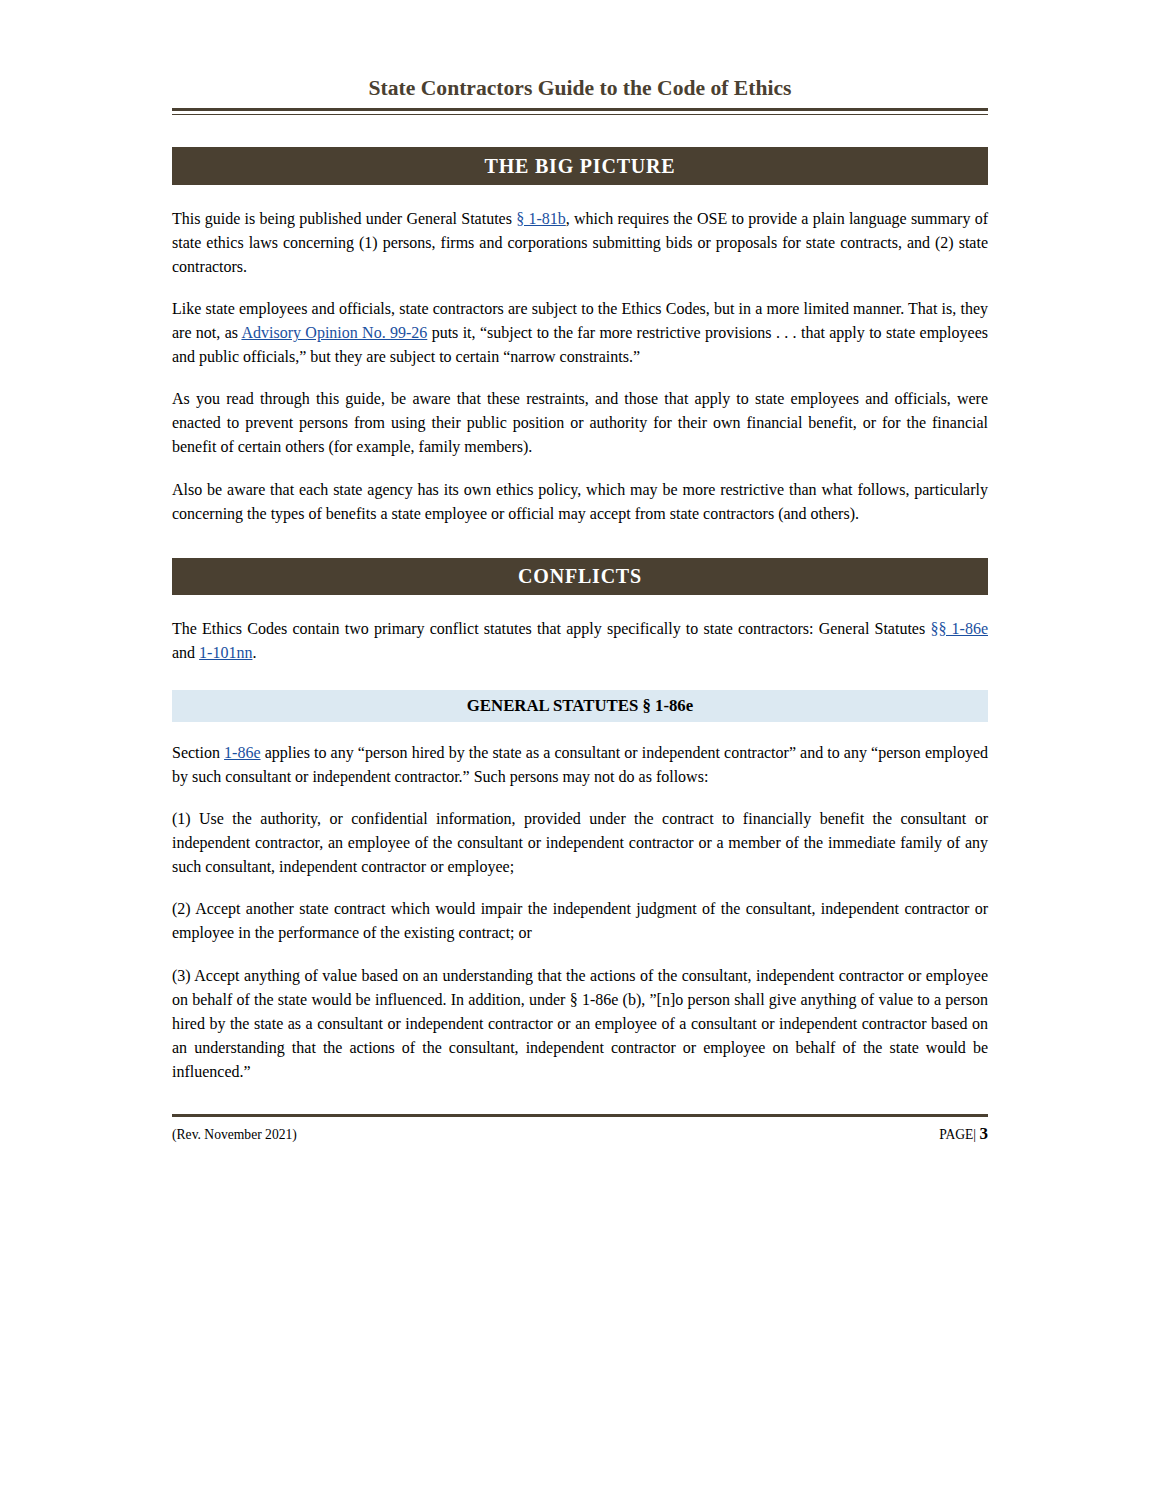State Contractors Guide to the Code of Ethics
THE BIG PICTURE
This guide is being published under General Statutes § 1-81b, which requires the OSE to provide a plain language summary of state ethics laws concerning (1) persons, firms and corporations submitting bids or proposals for state contracts, and (2) state contractors.
Like state employees and officials, state contractors are subject to the Ethics Codes, but in a more limited manner. That is, they are not, as Advisory Opinion No. 99-26 puts it, “subject to the far more restrictive provisions . . . that apply to state employees and public officials,” but they are subject to certain “narrow constraints.”
As you read through this guide, be aware that these restraints, and those that apply to state employees and officials, were enacted to prevent persons from using their public position or authority for their own financial benefit, or for the financial benefit of certain others (for example, family members).
Also be aware that each state agency has its own ethics policy, which may be more restrictive than what follows, particularly concerning the types of benefits a state employee or official may accept from state contractors (and others).
CONFLICTS
The Ethics Codes contain two primary conflict statutes that apply specifically to state contractors: General Statutes §§ 1-86e and 1-101nn.
GENERAL STATUTES § 1-86e
Section 1-86e applies to any “person hired by the state as a consultant or independent contractor” and to any “person employed by such consultant or independent contractor.” Such persons may not do as follows:
(1) Use the authority, or confidential information, provided under the contract to financially benefit the consultant or independent contractor, an employee of the consultant or independent contractor or a member of the immediate family of any such consultant, independent contractor or employee;
(2) Accept another state contract which would impair the independent judgment of the consultant, independent contractor or employee in the performance of the existing contract; or
(3) Accept anything of value based on an understanding that the actions of the consultant, independent contractor or employee on behalf of the state would be influenced. In addition, under § 1-86e (b), ”[n]o person shall give anything of value to a person hired by the state as a consultant or independent contractor or an employee of a consultant or independent contractor based on an understanding that the actions of the consultant, independent contractor or employee on behalf of the state would be influenced.”
(Rev. November 2021) PAGE| 3